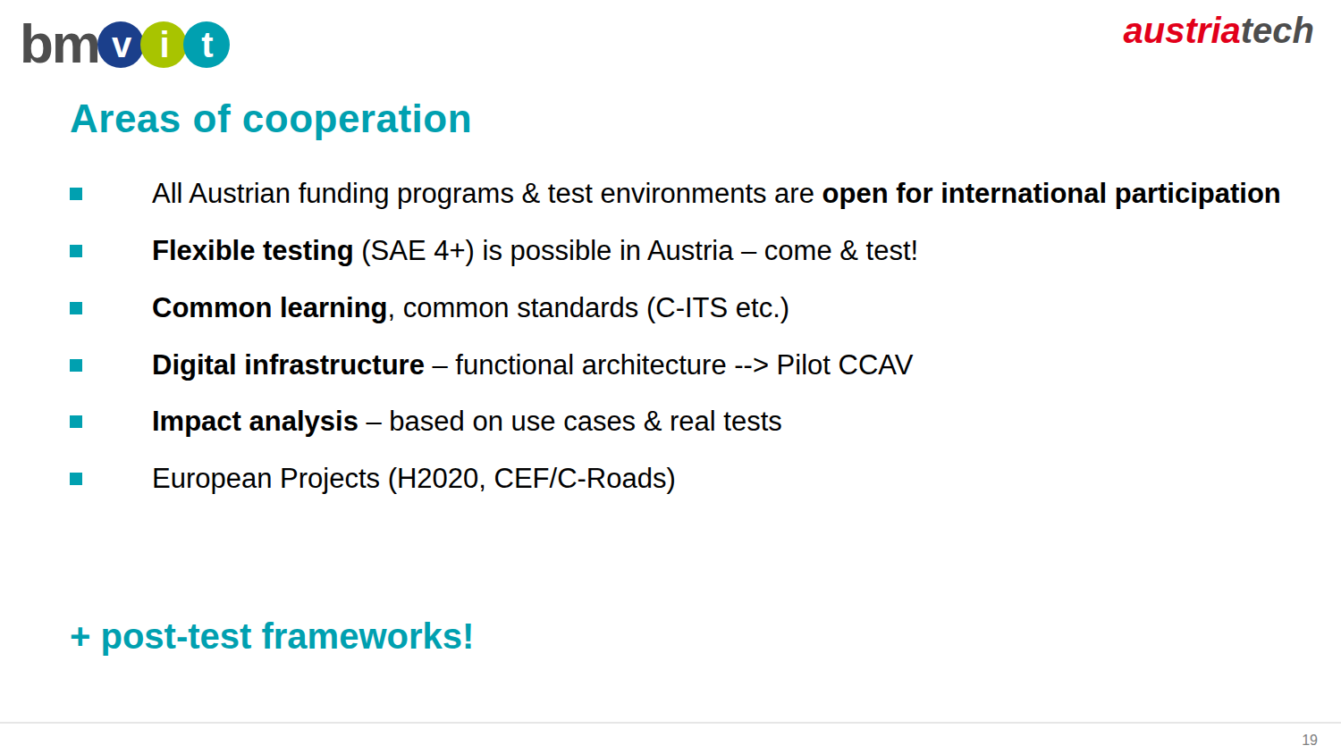bmvit
austria tech
Areas of cooperation
All Austrian funding programs & test environments are open for international participation
Flexible testing (SAE 4+) is possible in Austria – come & test!
Common learning, common standards (C-ITS etc.)
Digital infrastructure – functional architecture --> Pilot CCAV
Impact analysis – based on use cases & real tests
European Projects (H2020, CEF/C-Roads)
+ post-test frameworks!
19